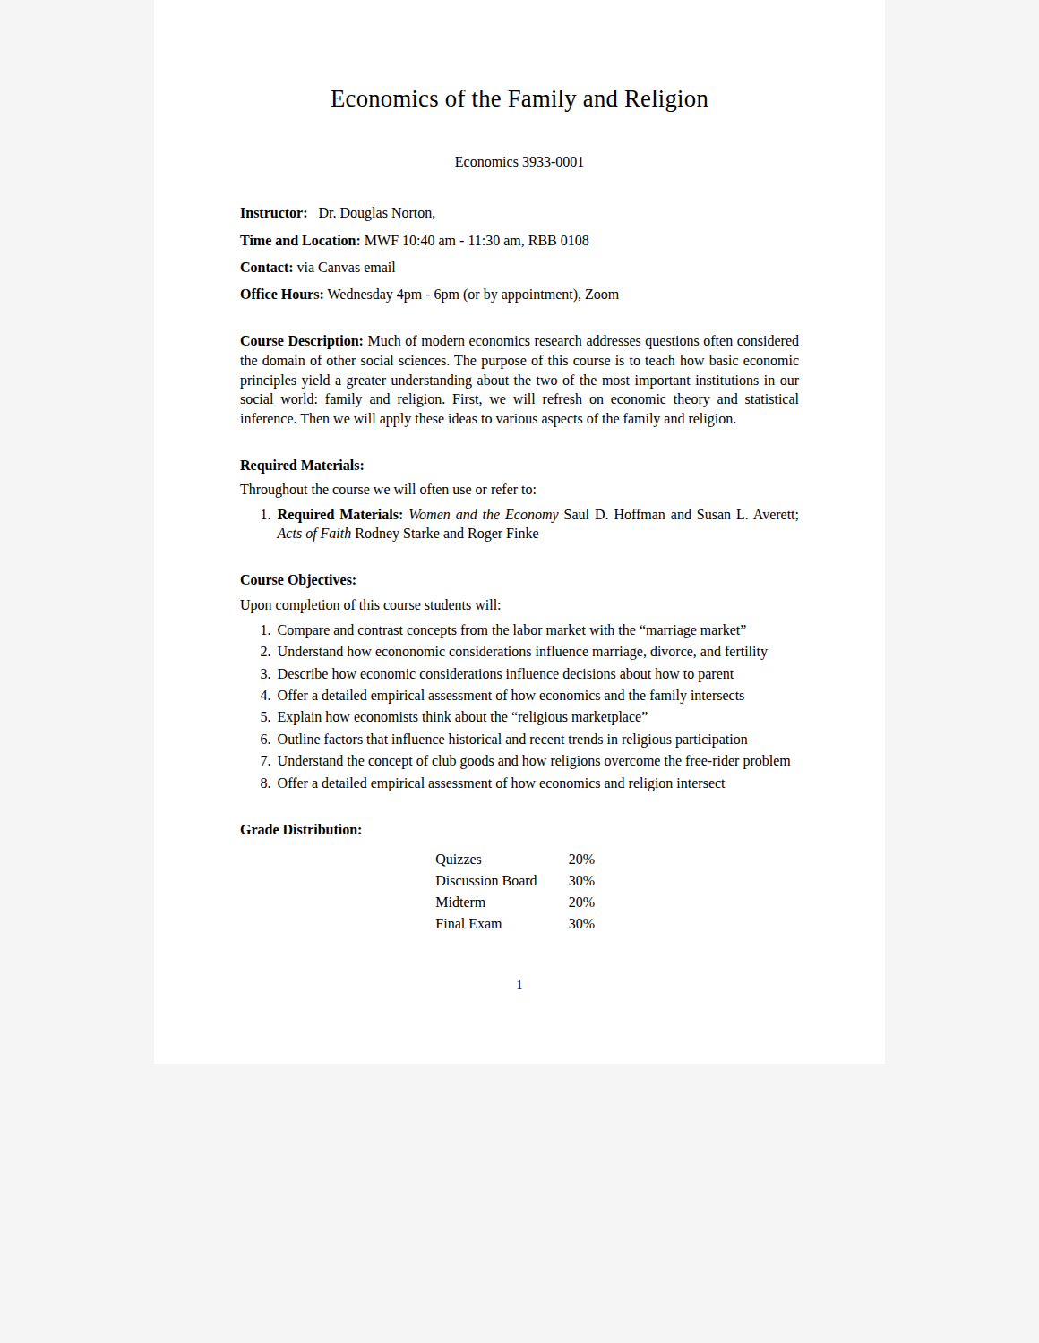Economics of the Family and Religion
Economics 3933-0001
Instructor: Dr. Douglas Norton,
Time and Location: MWF 10:40 am - 11:30 am, RBB 0108
Contact: via Canvas email
Office Hours: Wednesday 4pm - 6pm (or by appointment), Zoom
Course Description: Much of modern economics research addresses questions often considered the domain of other social sciences. The purpose of this course is to teach how basic economic principles yield a greater understanding about the two of the most important institutions in our social world: family and religion. First, we will refresh on economic theory and statistical inference. Then we will apply these ideas to various aspects of the family and religion.
Required Materials:
Throughout the course we will often use or refer to:
Required Materials: Women and the Economy Saul D. Hoffman and Susan L. Averett; Acts of Faith Rodney Starke and Roger Finke
Course Objectives:
Upon completion of this course students will:
Compare and contrast concepts from the labor market with the “marriage market”
Understand how econonomic considerations influence marriage, divorce, and fertility
Describe how economic considerations influence decisions about how to parent
Offer a detailed empirical assessment of how economics and the family intersects
Explain how economists think about the “religious marketplace”
Outline factors that influence historical and recent trends in religious participation
Understand the concept of club goods and how religions overcome the free-rider problem
Offer a detailed empirical assessment of how economics and religion intersect
Grade Distribution:
| Quizzes | 20% |
| Discussion Board | 30% |
| Midterm | 20% |
| Final Exam | 30% |
1